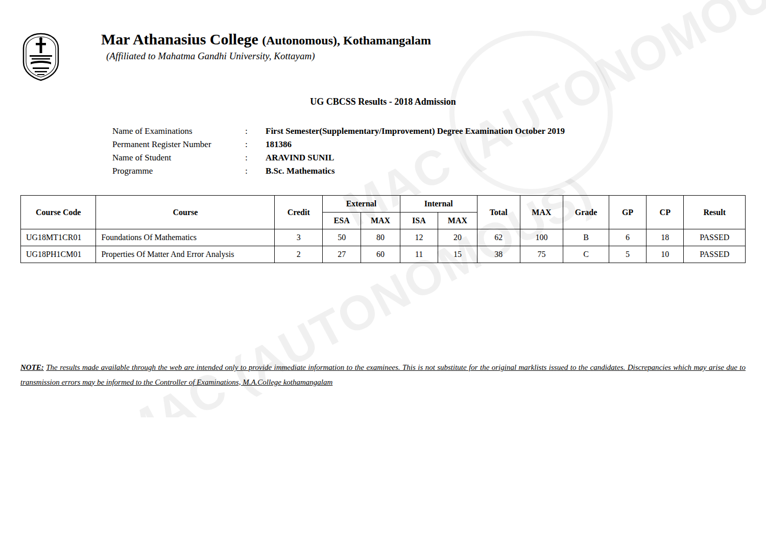MAC (AUTONOMOUS) MAC (AUTONOMOUS)
Mar Athanasius College (Autonomous), Kothamangalam
(Affiliated to Mahatma Gandhi University, Kottayam)
UG CBCSS Results - 2018 Admission
| Name of Examinations | : | First Semester(Supplementary/Improvement) Degree Examination October 2019 |
| Permanent Register Number | : | 181386 |
| Name of Student | : | ARAVIND SUNIL |
| Programme | : | B.Sc. Mathematics |
| Course Code | Course | Credit | External | Internal | Total | MAX | Grade | GP | CP | Result |
| --- | --- | --- | --- | --- | --- | --- | --- | --- | --- | --- |
| ESA | MAX | ISA | MAX |
| UG18MT1CR01 | Foundations Of Mathematics | 3 | 50 | 80 | 12 | 20 | 62 | 100 | B | 6 | 18 | PASSED |
| UG18PH1CM01 | Properties Of Matter And Error Analysis | 2 | 27 | 60 | 11 | 15 | 38 | 75 | C | 5 | 10 | PASSED |
NOTE: The results made available through the web are intended only to provide immediate information to the examinees. This is not substitute for the original marklists issued to the candidates. Discrepancies which may arise due to transmission errors may be informed to the Controller of Examinations, M.A.College kothamangalam